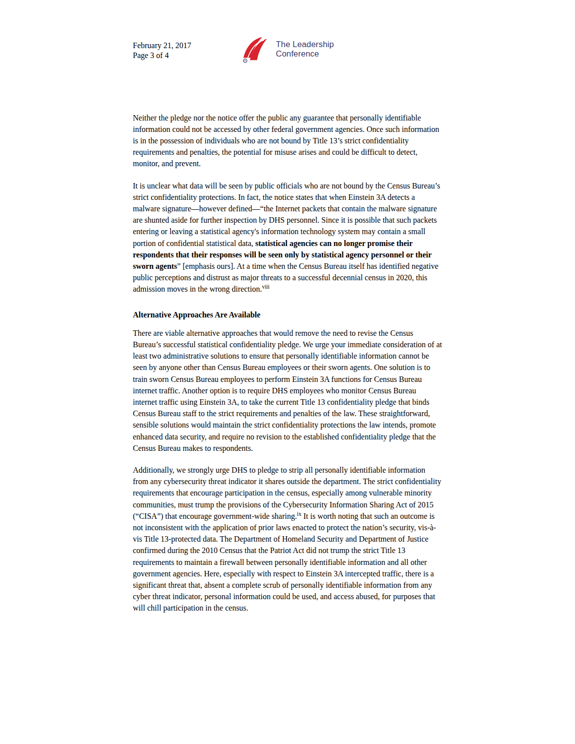February 21, 2017
Page 3 of 4
R The Leadership Conference
Neither the pledge nor the notice offer the public any guarantee that personally identifiable information could not be accessed by other federal government agencies. Once such information is in the possession of individuals who are not bound by Title 13’s strict confidentiality requirements and penalties, the potential for misuse arises and could be difficult to detect, monitor, and prevent.
It is unclear what data will be seen by public officials who are not bound by the Census Bureau’s strict confidentiality protections. In fact, the notice states that when Einstein 3A detects a malware signature—however defined—“the Internet packets that contain the malware signature are shunted aside for further inspection by DHS personnel. Since it is possible that such packets entering or leaving a statistical agency's information technology system may contain a small portion of confidential statistical data, statistical agencies can no longer promise their respondents that their responses will be seen only by statistical agency personnel or their sworn agents” [emphasis ours]. At a time when the Census Bureau itself has identified negative public perceptions and distrust as major threats to a successful decennial census in 2020, this admission moves in the wrong direction.viii
Alternative Approaches Are Available
There are viable alternative approaches that would remove the need to revise the Census Bureau’s successful statistical confidentiality pledge. We urge your immediate consideration of at least two administrative solutions to ensure that personally identifiable information cannot be seen by anyone other than Census Bureau employees or their sworn agents. One solution is to train sworn Census Bureau employees to perform Einstein 3A functions for Census Bureau internet traffic. Another option is to require DHS employees who monitor Census Bureau internet traffic using Einstein 3A, to take the current Title 13 confidentiality pledge that binds Census Bureau staff to the strict requirements and penalties of the law. These straightforward, sensible solutions would maintain the strict confidentiality protections the law intends, promote enhanced data security, and require no revision to the established confidentiality pledge that the Census Bureau makes to respondents.
Additionally, we strongly urge DHS to pledge to strip all personally identifiable information from any cybersecurity threat indicator it shares outside the department. The strict confidentiality requirements that encourage participation in the census, especially among vulnerable minority communities, must trump the provisions of the Cybersecurity Information Sharing Act of 2015 (“CISA”) that encourage government-wide sharing.ix It is worth noting that such an outcome is not inconsistent with the application of prior laws enacted to protect the nation’s security, vis-à-vis Title 13-protected data. The Department of Homeland Security and Department of Justice confirmed during the 2010 Census that the Patriot Act did not trump the strict Title 13 requirements to maintain a firewall between personally identifiable information and all other government agencies. Here, especially with respect to Einstein 3A intercepted traffic, there is a significant threat that, absent a complete scrub of personally identifiable information from any cyber threat indicator, personal information could be used, and access abused, for purposes that will chill participation in the census.